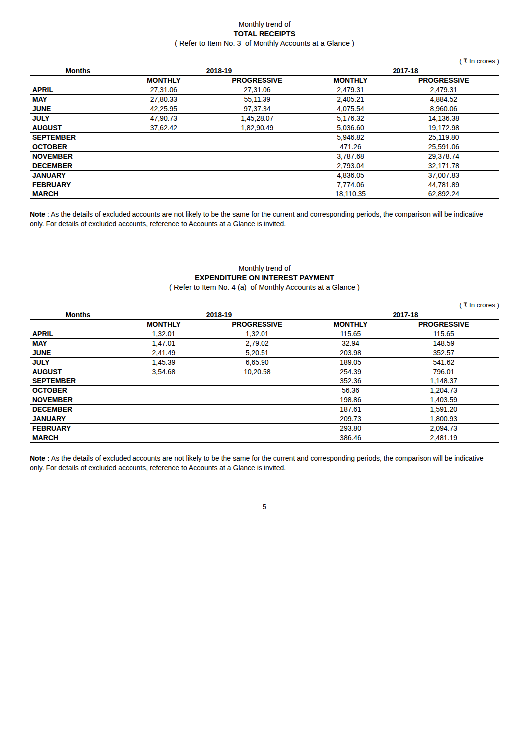Monthly trend of
TOTAL RECEIPTS
( Refer to Item No. 3 of Monthly Accounts at a Glance )
( ₹ In crores )
| Months | 2018-19 | 2017-18 |
| --- | --- | --- |
| | MONTHLY | PROGRESSIVE | MONTHLY | PROGRESSIVE |
| APRIL | 27,31.06 | 27,31.06 | 2,479.31 | 2,479.31 |
| MAY | 27,80.33 | 55,11.39 | 2,405.21 | 4,884.52 |
| JUNE | 42,25.95 | 97,37.34 | 4,075.54 | 8,960.06 |
| JULY | 47,90.73 | 1,45,28.07 | 5,176.32 | 14,136.38 |
| AUGUST | 37,62.42 | 1,82,90.49 | 5,036.60 | 19,172.98 |
| SEPTEMBER | | | 5,946.82 | 25,119.80 |
| OCTOBER | | | 471.26 | 25,591.06 |
| NOVEMBER | | | 3,787.68 | 29,378.74 |
| DECEMBER | | | 2,793.04 | 32,171.78 |
| JANUARY | | | 4,836.05 | 37,007.83 |
| FEBRUARY | | | 7,774.06 | 44,781.89 |
| MARCH | | | 18,110.35 | 62,892.24 |
Note : As the details of excluded accounts are not likely to be the same for the current and corresponding periods, the comparison will be indicative only. For details of excluded accounts, reference to Accounts at a Glance is invited.
Monthly trend of
EXPENDITURE ON INTEREST PAYMENT
( Refer to Item No. 4 (a) of Monthly Accounts at a Glance )
( ₹ In crores )
| Months | 2018-19 | 2017-18 |
| --- | --- | --- |
| | MONTHLY | PROGRESSIVE | MONTHLY | PROGRESSIVE |
| APRIL | 1,32.01 | 1,32.01 | 115.65 | 115.65 |
| MAY | 1,47.01 | 2,79.02 | 32.94 | 148.59 |
| JUNE | 2,41.49 | 5,20.51 | 203.98 | 352.57 |
| JULY | 1,45.39 | 6,65.90 | 189.05 | 541.62 |
| AUGUST | 3,54.68 | 10,20.58 | 254.39 | 796.01 |
| SEPTEMBER | | | 352.36 | 1,148.37 |
| OCTOBER | | | 56.36 | 1,204.73 |
| NOVEMBER | | | 198.86 | 1,403.59 |
| DECEMBER | | | 187.61 | 1,591.20 |
| JANUARY | | | 209.73 | 1,800.93 |
| FEBRUARY | | | 293.80 | 2,094.73 |
| MARCH | | | 386.46 | 2,481.19 |
Note : As the details of excluded accounts are not likely to be the same for the current and corresponding periods, the comparison will be indicative only. For details of excluded accounts, reference to Accounts at a Glance is invited.
5